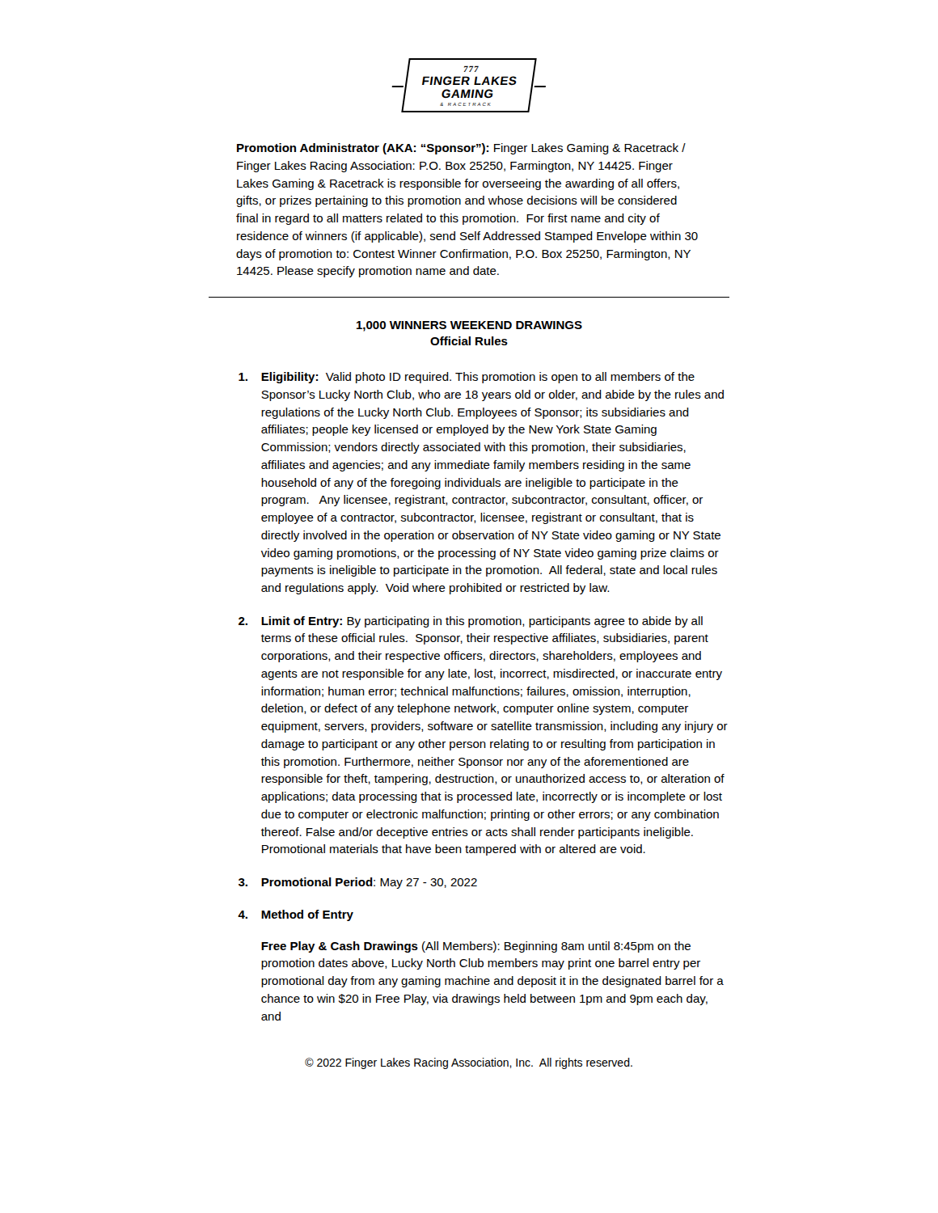777
FINGER LAKES
GAMING
& RACETRACK
Promotion Administrator (AKA: “Sponsor”): Finger Lakes Gaming & Racetrack / Finger Lakes Racing Association: P.O. Box 25250, Farmington, NY 14425. Finger Lakes Gaming & Racetrack is responsible for overseeing the awarding of all offers, gifts, or prizes pertaining to this promotion and whose decisions will be considered final in regard to all matters related to this promotion. For first name and city of residence of winners (if applicable), send Self Addressed Stamped Envelope within 30 days of promotion to: Contest Winner Confirmation, P.O. Box 25250, Farmington, NY 14425. Please specify promotion name and date.
1,000 WINNERS WEEKEND DRAWINGS Official Rules
Eligibility: Valid photo ID required. This promotion is open to all members of the Sponsor’s Lucky North Club, who are 18 years old or older, and abide by the rules and regulations of the Lucky North Club. Employees of Sponsor; its subsidiaries and affiliates; people key licensed or employed by the New York State Gaming Commission; vendors directly associated with this promotion, their subsidiaries, affiliates and agencies; and any immediate family members residing in the same household of any of the foregoing individuals are ineligible to participate in the program. Any licensee, registrant, contractor, subcontractor, consultant, officer, or employee of a contractor, subcontractor, licensee, registrant or consultant, that is directly involved in the operation or observation of NY State video gaming or NY State video gaming promotions, or the processing of NY State video gaming prize claims or payments is ineligible to participate in the promotion. All federal, state and local rules and regulations apply. Void where prohibited or restricted by law.
Limit of Entry: By participating in this promotion, participants agree to abide by all terms of these official rules. Sponsor, their respective affiliates, subsidiaries, parent corporations, and their respective officers, directors, shareholders, employees and agents are not responsible for any late, lost, incorrect, misdirected, or inaccurate entry information; human error; technical malfunctions; failures, omission, interruption, deletion, or defect of any telephone network, computer online system, computer equipment, servers, providers, software or satellite transmission, including any injury or damage to participant or any other person relating to or resulting from participation in this promotion. Furthermore, neither Sponsor nor any of the aforementioned are responsible for theft, tampering, destruction, or unauthorized access to, or alteration of applications; data processing that is processed late, incorrectly or is incomplete or lost due to computer or electronic malfunction; printing or other errors; or any combination thereof. False and/or deceptive entries or acts shall render participants ineligible. Promotional materials that have been tampered with or altered are void.
Promotional Period: May 27 - 30, 2022
Method of Entry
Free Play & Cash Drawings (All Members): Beginning 8am until 8:45pm on the promotion dates above, Lucky North Club members may print one barrel entry per promotional day from any gaming machine and deposit it in the designated barrel for a chance to win $20 in Free Play, via drawings held between 1pm and 9pm each day, and
© 2022 Finger Lakes Racing Association, Inc. All rights reserved.